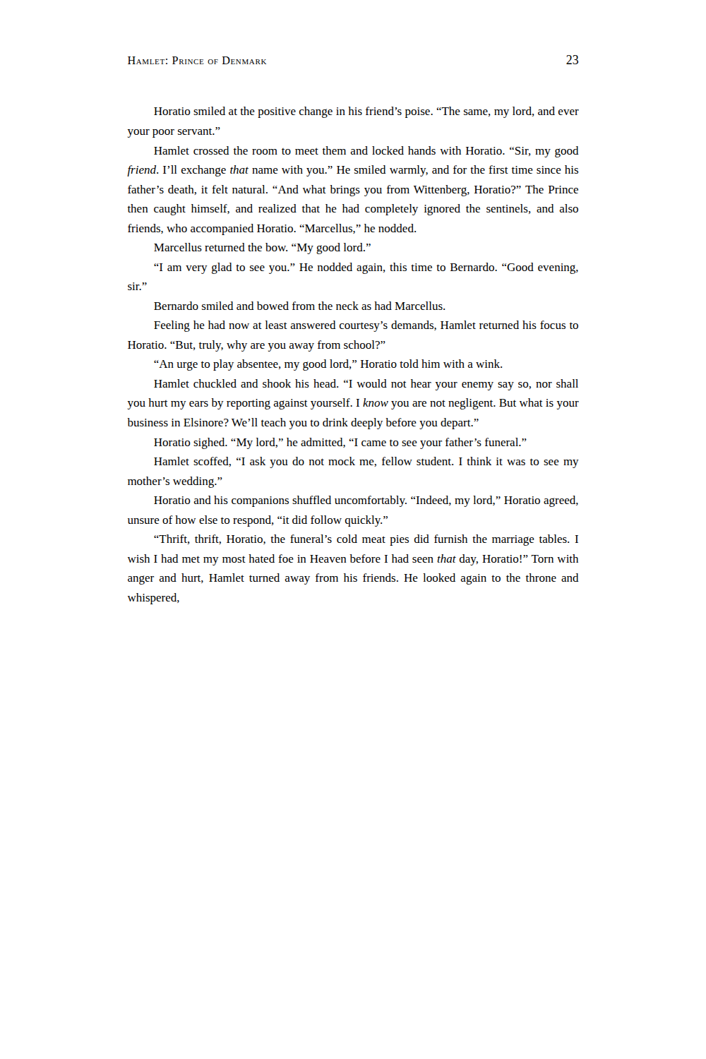Hamlet: Prince of Denmark 23
Horatio smiled at the positive change in his friend’s poise. “The same, my lord, and ever your poor servant.”
Hamlet crossed the room to meet them and locked hands with Horatio. “Sir, my good friend. I’ll exchange that name with you.” He smiled warmly, and for the first time since his father’s death, it felt natural. “And what brings you from Wittenberg, Horatio?” The Prince then caught himself, and realized that he had completely ignored the sentinels, and also friends, who accompanied Horatio. “Marcellus,” he nodded.
Marcellus returned the bow. “My good lord.”
“I am very glad to see you.” He nodded again, this time to Bernardo. “Good evening, sir.”
Bernardo smiled and bowed from the neck as had Marcellus.
Feeling he had now at least answered courtesy’s demands, Hamlet returned his focus to Horatio. “But, truly, why are you away from school?”
“An urge to play absentee, my good lord,” Horatio told him with a wink.
Hamlet chuckled and shook his head. “I would not hear your enemy say so, nor shall you hurt my ears by reporting against yourself. I know you are not negligent. But what is your business in Elsinore? We’ll teach you to drink deeply before you depart.”
Horatio sighed. “My lord,” he admitted, “I came to see your father’s funeral.”
Hamlet scoffed, “I ask you do not mock me, fellow student. I think it was to see my mother’s wedding.”
Horatio and his companions shuffled uncomfortably. “Indeed, my lord,” Horatio agreed, unsure of how else to respond, “it did follow quickly.”
“Thrift, thrift, Horatio, the funeral’s cold meat pies did furnish the marriage tables. I wish I had met my most hated foe in Heaven before I had seen that day, Horatio!” Torn with anger and hurt, Hamlet turned away from his friends. He looked again to the throne and whispered,